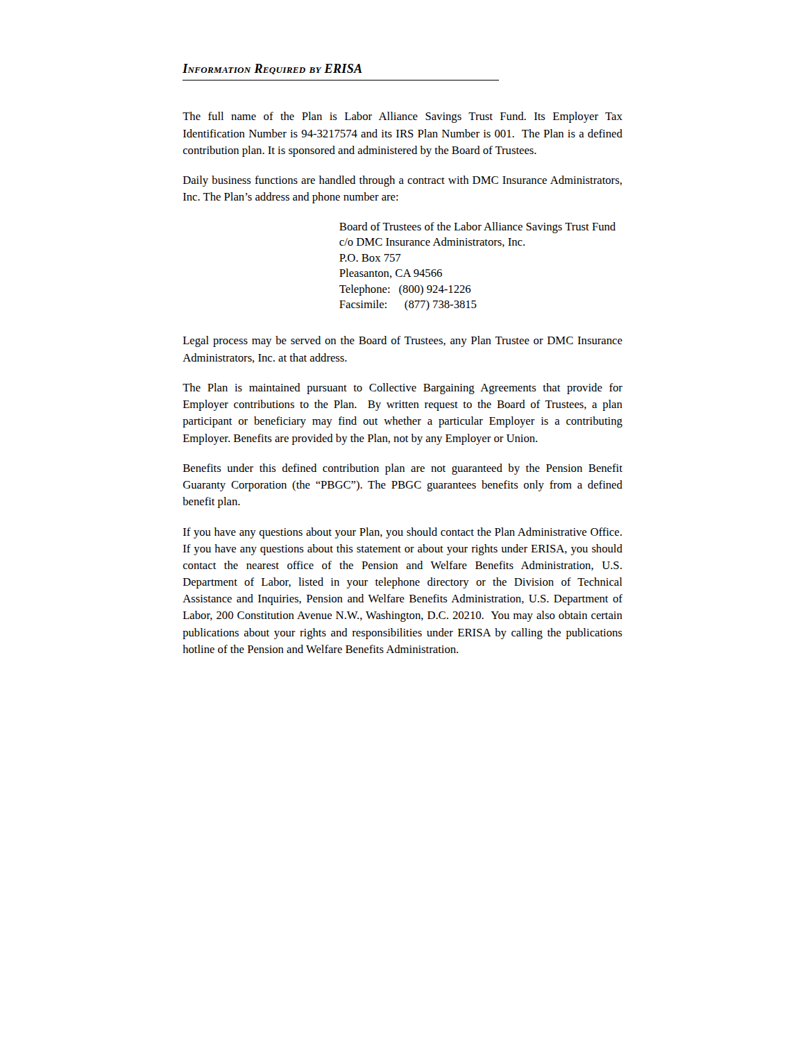Information Required by ERISA
The full name of the Plan is Labor Alliance Savings Trust Fund. Its Employer Tax Identification Number is 94-3217574 and its IRS Plan Number is 001. The Plan is a defined contribution plan. It is sponsored and administered by the Board of Trustees.
Daily business functions are handled through a contract with DMC Insurance Administrators, Inc. The Plan’s address and phone number are:
Board of Trustees of the Labor Alliance Savings Trust Fund
c/o DMC Insurance Administrators, Inc.
P.O. Box 757
Pleasanton, CA 94566
Telephone: (800) 924-1226
Facsimile: (877) 738-3815
Legal process may be served on the Board of Trustees, any Plan Trustee or DMC Insurance Administrators, Inc. at that address.
The Plan is maintained pursuant to Collective Bargaining Agreements that provide for Employer contributions to the Plan. By written request to the Board of Trustees, a plan participant or beneficiary may find out whether a particular Employer is a contributing Employer. Benefits are provided by the Plan, not by any Employer or Union.
Benefits under this defined contribution plan are not guaranteed by the Pension Benefit Guaranty Corporation (the “PBGC”). The PBGC guarantees benefits only from a defined benefit plan.
If you have any questions about your Plan, you should contact the Plan Administrative Office. If you have any questions about this statement or about your rights under ERISA, you should contact the nearest office of the Pension and Welfare Benefits Administration, U.S. Department of Labor, listed in your telephone directory or the Division of Technical Assistance and Inquiries, Pension and Welfare Benefits Administration, U.S. Department of Labor, 200 Constitution Avenue N.W., Washington, D.C. 20210. You may also obtain certain publications about your rights and responsibilities under ERISA by calling the publications hotline of the Pension and Welfare Benefits Administration.